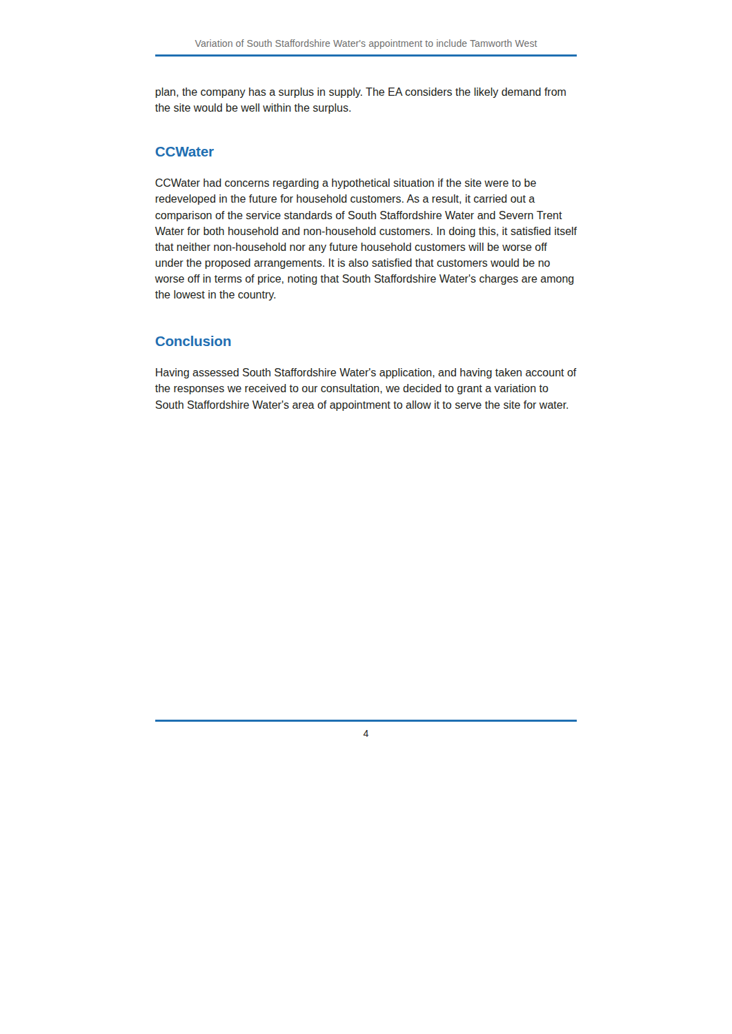Variation of South Staffordshire Water's appointment to include Tamworth West
plan, the company has a surplus in supply. The EA considers the likely demand from the site would be well within the surplus.
CCWater
CCWater had concerns regarding a hypothetical situation if the site were to be redeveloped in the future for household customers. As a result, it carried out a comparison of the service standards of South Staffordshire Water and Severn Trent Water for both household and non-household customers. In doing this, it satisfied itself that neither non-household nor any future household customers will be worse off under the proposed arrangements. It is also satisfied that customers would be no worse off in terms of price, noting that South Staffordshire Water's charges are among the lowest in the country.
Conclusion
Having assessed South Staffordshire Water's application, and having taken account of the responses we received to our consultation, we decided to grant a variation to South Staffordshire Water's area of appointment to allow it to serve the site for water.
4